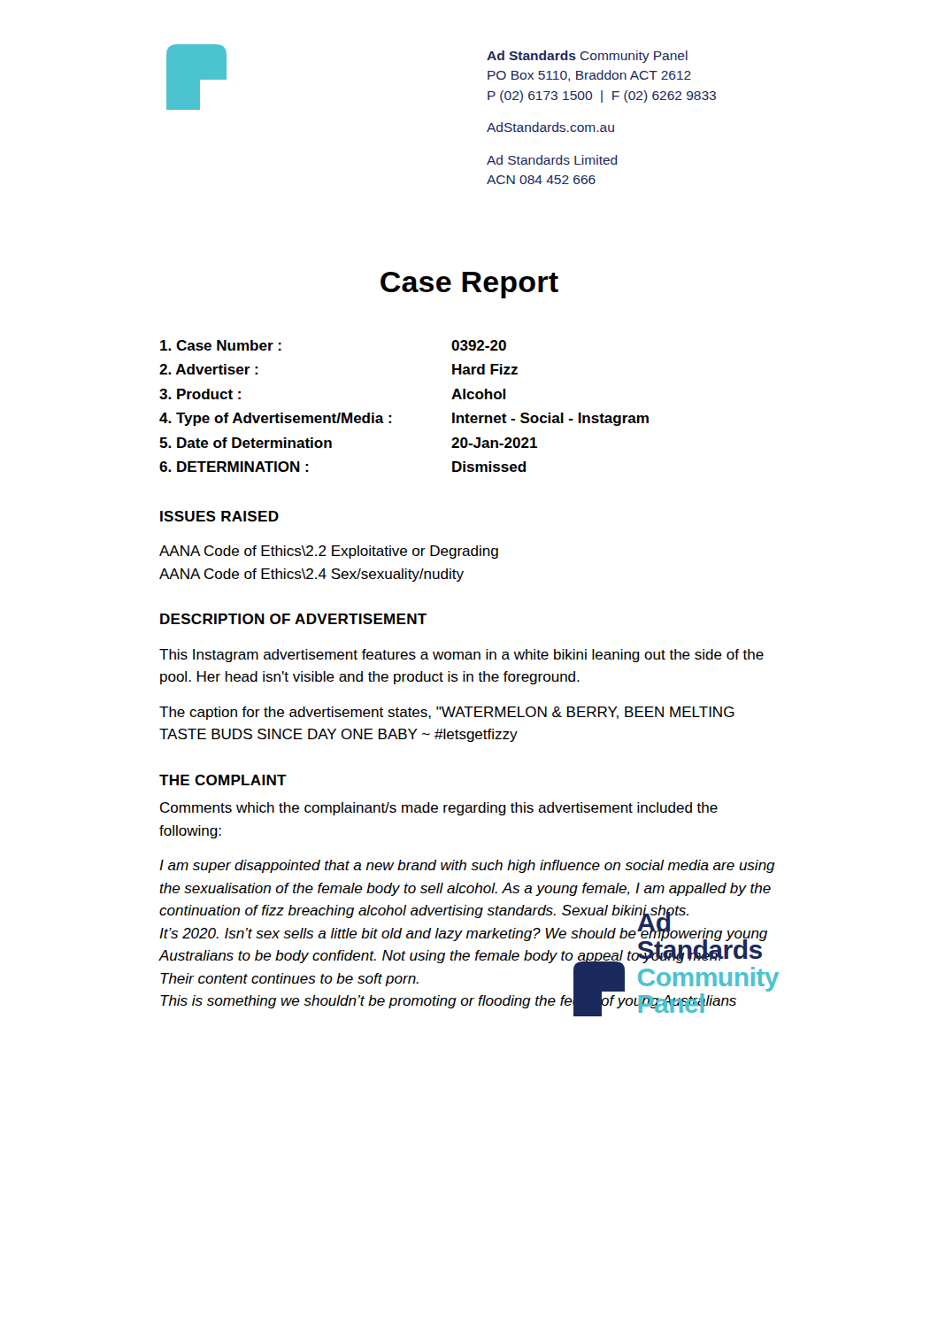Ad Standards Community Panel
PO Box 5110, Braddon ACT 2612
P (02) 6173 1500 | F (02) 6262 9833
AdStandards.com.au
Ad Standards Limited
ACN 084 452 666
Case Report
1. Case Number :
0392-20
2. Advertiser :
Hard Fizz
3. Product :
Alcohol
4. Type of Advertisement/Media :
Internet - Social - Instagram
5. Date of Determination
20-Jan-2021
6. DETERMINATION :
Dismissed
ISSUES RAISED
AANA Code of Ethics\2.2 Exploitative or Degrading
AANA Code of Ethics\2.4 Sex/sexuality/nudity
DESCRIPTION OF ADVERTISEMENT
This Instagram advertisement features a woman in a white bikini leaning out the side of the pool. Her head isn't visible and the product is in the foreground.
The caption for the advertisement states, "WATERMELON & BERRY, BEEN MELTING TASTE BUDS SINCE DAY ONE BABY ~ #letsgetfizzy
THE COMPLAINT
Comments which the complainant/s made regarding this advertisement included the following:
I am super disappointed that a new brand with such high influence on social media are using the sexualisation of the female body to sell alcohol. As a young female, I am appalled by the continuation of fizz breaching alcohol advertising standards. Sexual bikini shots.
It’s 2020. Isn’t sex sells a little bit old and lazy marketing? We should be empowering young Australians to be body confident. Not using the female body to appeal to young men.
Their content continues to be soft porn.
This is something we shouldn’t be promoting or flooding the feeds of young Australians
Ad Standards Community Panel